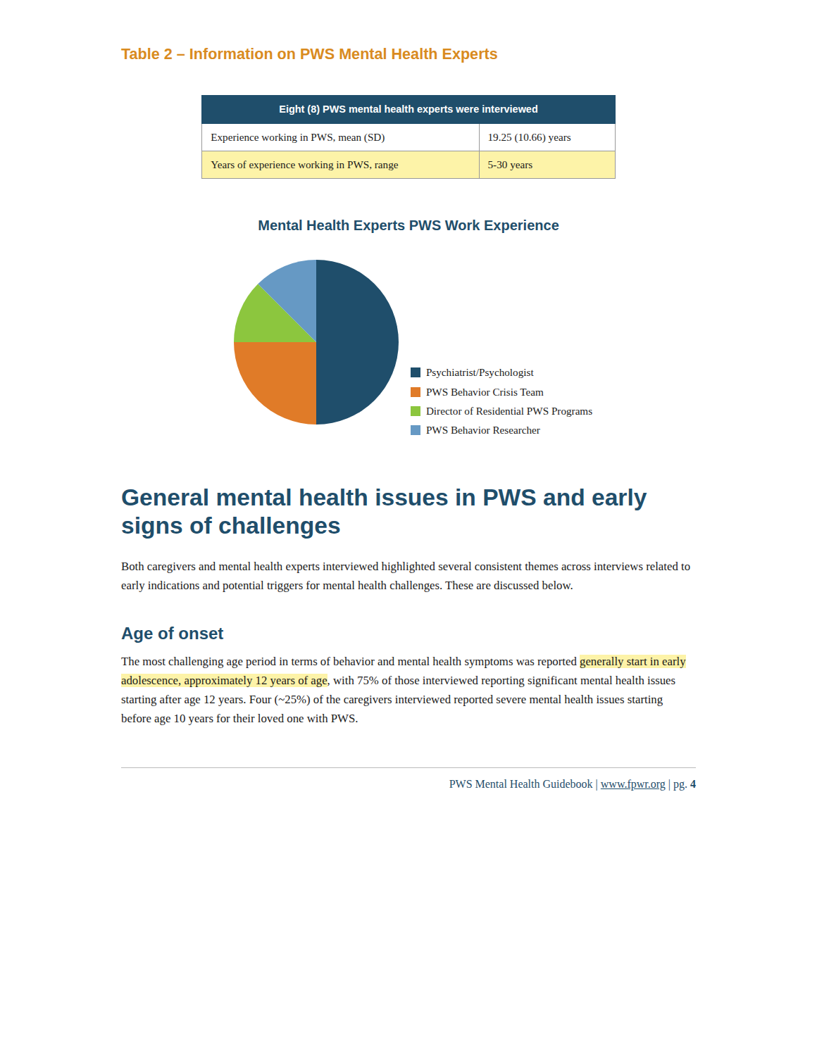Table 2 – Information on PWS Mental Health Experts
| Eight (8) PWS mental health experts were interviewed |
| --- |
| Experience working in PWS, mean (SD) | 19.25 (10.66) years |
| Years of experience working in PWS, range | 5-30 years |
Mental Health Experts PWS Work Experience
Psychiatrist/Psychologist
PWS Behavior Crisis Team
Director of Residential PWS Programs
PWS Behavior Researcher
General mental health issues in PWS and early signs of challenges
Both caregivers and mental health experts interviewed highlighted several consistent themes across interviews related to early indications and potential triggers for mental health challenges. These are discussed below.
Age of onset
The most challenging age period in terms of behavior and mental health symptoms was reported generally start in early adolescence, approximately 12 years of age, with 75% of those interviewed reporting significant mental health issues starting after age 12 years. Four (~25%) of the caregivers interviewed reported severe mental health issues starting before age 10 years for their loved one with PWS.
PWS Mental Health Guidebook | www.fpwr.org | pg. 4